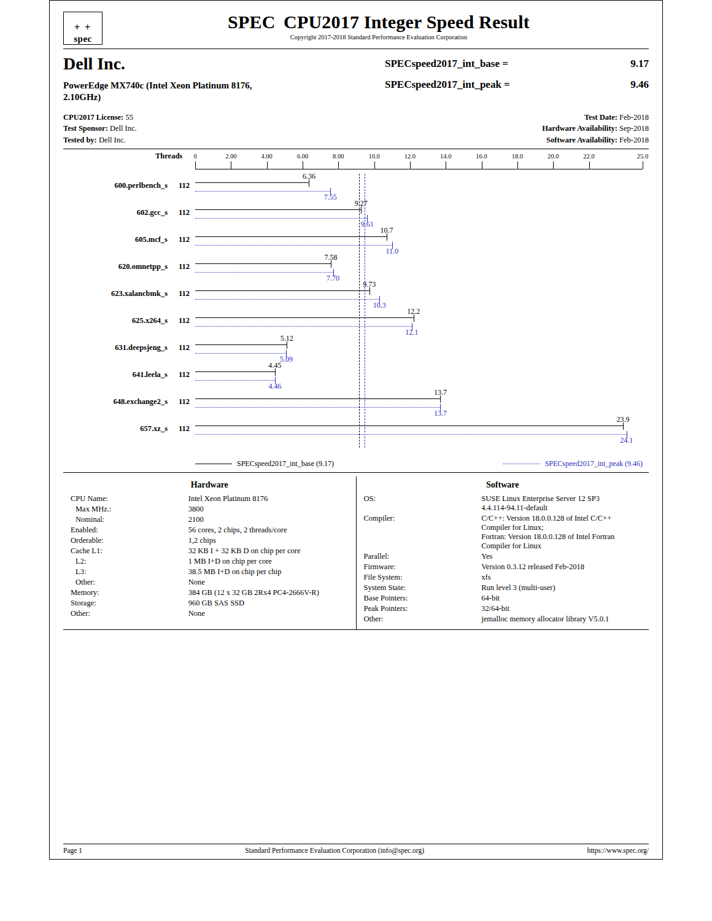+ +
spec
SPEC CPU2017 Integer Speed Result
Copyright 2017-2018 Standard Performance Evaluation Corporation
Dell Inc.
PowerEdge MX740c (Intel Xeon Platinum 8176,
2.10GHz)
SPECspeed2017_int_base =9.17
SPECspeed2017_int_peak =9.46
CPU2017 License: 55
Test Sponsor: Dell Inc.
Tested by: Dell Inc.
Test Date: Feb-2018
Hardware Availability: Sep-2018
Software Availability: Feb-2018
Threads
0
2.00
4.00
6.00
8.00
10.0
12.0
14.0
16.0
18.0
20.0
22.0
25.0
600.perlbench_s
112
6.36
7.55
602.gcc_s
112
9.27
9.61
605.mcf_s
112
10.7
11.0
620.omnetpp_s
112
7.58
7.70
623.xalancbmk_s
112
9.73
10.3
625.x264_s
112
12.2
12.1
631.deepsjeng_s
112
5.12
5.09
641.leela_s
112
4.45
4.46
648.exchange2_s
112
13.7
13.7
657.xz_s
112
23.9
24.1
SPECspeed2017_int_base (9.17)
SPECspeed2017_int_peak (9.46)
Hardware
| CPU Name: | Intel Xeon Platinum 8176 |
| Max MHz.: | 3800 |
| Nominal: | 2100 |
| Enabled: | 56 cores, 2 chips, 2 threads/core |
| Orderable: | 1,2 chips |
| Cache L1: | 32 KB I + 32 KB D on chip per core |
| L2: | 1 MB I+D on chip per core |
| L3: | 38.5 MB I+D on chip per chip |
| Other: | None |
| Memory: | 384 GB (12 x 32 GB 2Rx4 PC4-2666V-R) |
| Storage: | 960 GB SAS SSD |
| Other: | None |
Software
| OS: | SUSE Linux Enterprise Server 12 SP3 4.4.114-94.11-default |
| Compiler: | C/C++: Version 18.0.0.128 of Intel C/C++ Compiler for Linux; Fortran: Version 18.0.0.128 of Intel Fortran Compiler for Linux |
| Parallel: | Yes |
| Firmware: | Version 0.3.12 released Feb-2018 |
| File System: | xfs |
| System State: | Run level 3 (multi-user) |
| Base Pointers: | 64-bit |
| Peak Pointers: | 32/64-bit |
| Other: | jemalloc memory allocator library V5.0.1 |
Page 1
Standard Performance Evaluation Corporation (info@spec.org)
https://www.spec.org/